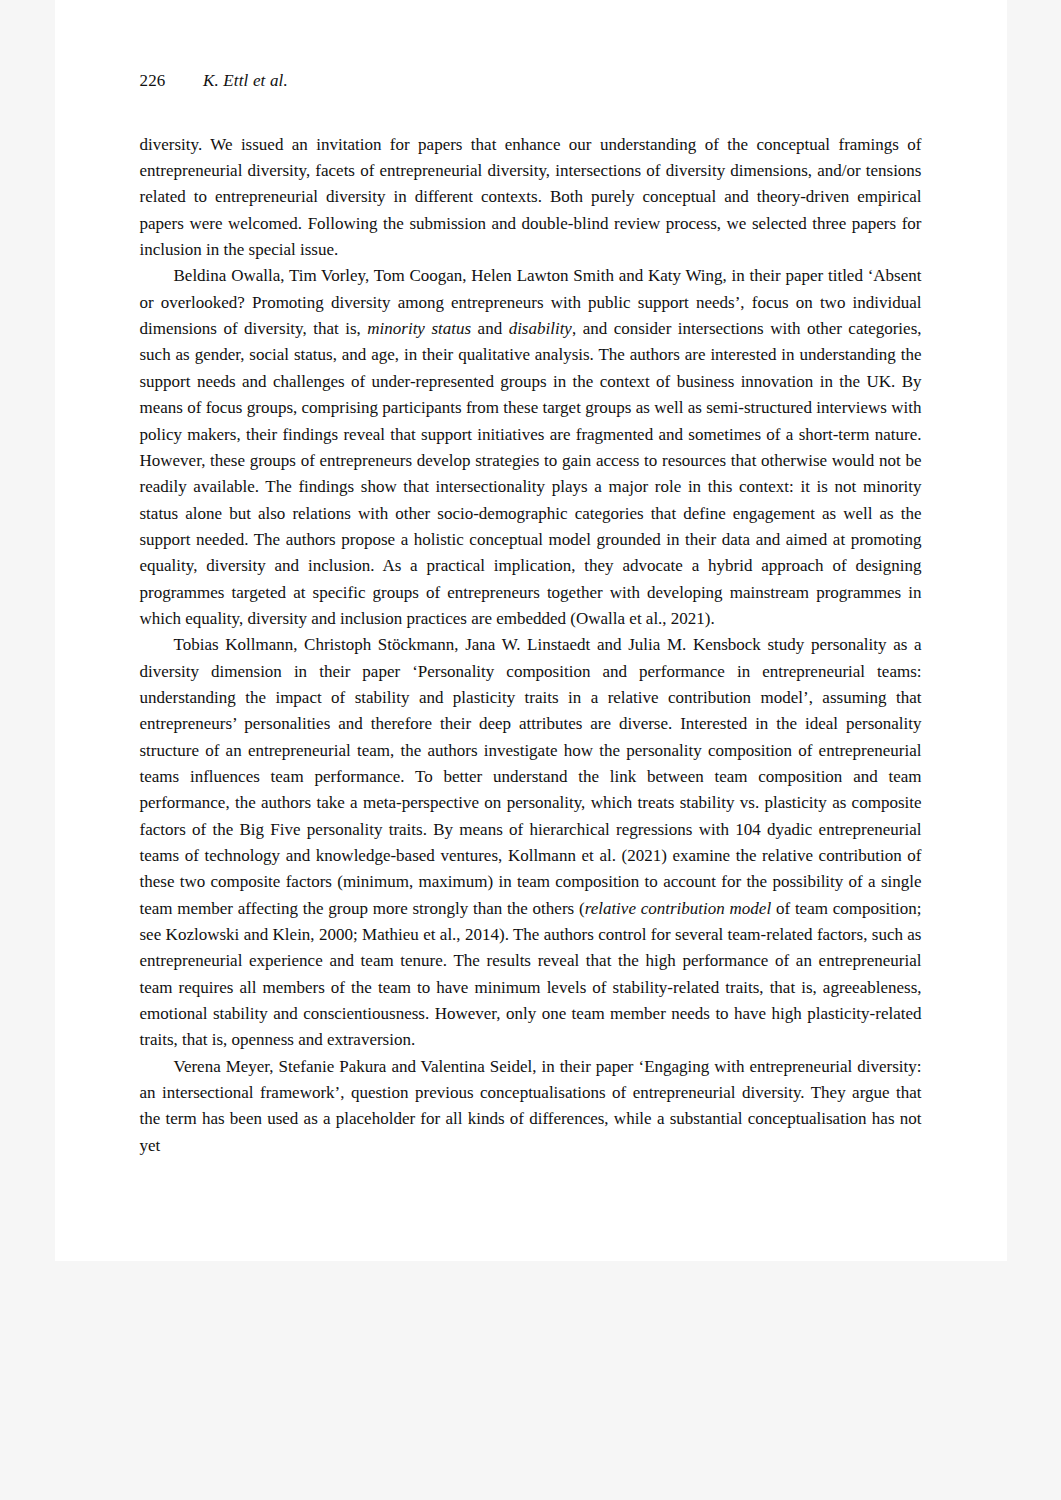226 K. Ettl et al.
diversity. We issued an invitation for papers that enhance our understanding of the conceptual framings of entrepreneurial diversity, facets of entrepreneurial diversity, intersections of diversity dimensions, and/or tensions related to entrepreneurial diversity in different contexts. Both purely conceptual and theory-driven empirical papers were welcomed. Following the submission and double-blind review process, we selected three papers for inclusion in the special issue.
Beldina Owalla, Tim Vorley, Tom Coogan, Helen Lawton Smith and Katy Wing, in their paper titled ‘Absent or overlooked? Promoting diversity among entrepreneurs with public support needs’, focus on two individual dimensions of diversity, that is, minority status and disability, and consider intersections with other categories, such as gender, social status, and age, in their qualitative analysis. The authors are interested in understanding the support needs and challenges of under-represented groups in the context of business innovation in the UK. By means of focus groups, comprising participants from these target groups as well as semi-structured interviews with policy makers, their findings reveal that support initiatives are fragmented and sometimes of a short-term nature. However, these groups of entrepreneurs develop strategies to gain access to resources that otherwise would not be readily available. The findings show that intersectionality plays a major role in this context: it is not minority status alone but also relations with other socio-demographic categories that define engagement as well as the support needed. The authors propose a holistic conceptual model grounded in their data and aimed at promoting equality, diversity and inclusion. As a practical implication, they advocate a hybrid approach of designing programmes targeted at specific groups of entrepreneurs together with developing mainstream programmes in which equality, diversity and inclusion practices are embedded (Owalla et al., 2021).
Tobias Kollmann, Christoph Stöckmann, Jana W. Linstaedt and Julia M. Kensbock study personality as a diversity dimension in their paper ‘Personality composition and performance in entrepreneurial teams: understanding the impact of stability and plasticity traits in a relative contribution model’, assuming that entrepreneurs’ personalities and therefore their deep attributes are diverse. Interested in the ideal personality structure of an entrepreneurial team, the authors investigate how the personality composition of entrepreneurial teams influences team performance. To better understand the link between team composition and team performance, the authors take a meta-perspective on personality, which treats stability vs. plasticity as composite factors of the Big Five personality traits. By means of hierarchical regressions with 104 dyadic entrepreneurial teams of technology and knowledge-based ventures, Kollmann et al. (2021) examine the relative contribution of these two composite factors (minimum, maximum) in team composition to account for the possibility of a single team member affecting the group more strongly than the others (relative contribution model of team composition; see Kozlowski and Klein, 2000; Mathieu et al., 2014). The authors control for several team-related factors, such as entrepreneurial experience and team tenure. The results reveal that the high performance of an entrepreneurial team requires all members of the team to have minimum levels of stability-related traits, that is, agreeableness, emotional stability and conscientiousness. However, only one team member needs to have high plasticity-related traits, that is, openness and extraversion.
Verena Meyer, Stefanie Pakura and Valentina Seidel, in their paper ‘Engaging with entrepreneurial diversity: an intersectional framework’, question previous conceptualisations of entrepreneurial diversity. They argue that the term has been used as a placeholder for all kinds of differences, while a substantial conceptualisation has not yet